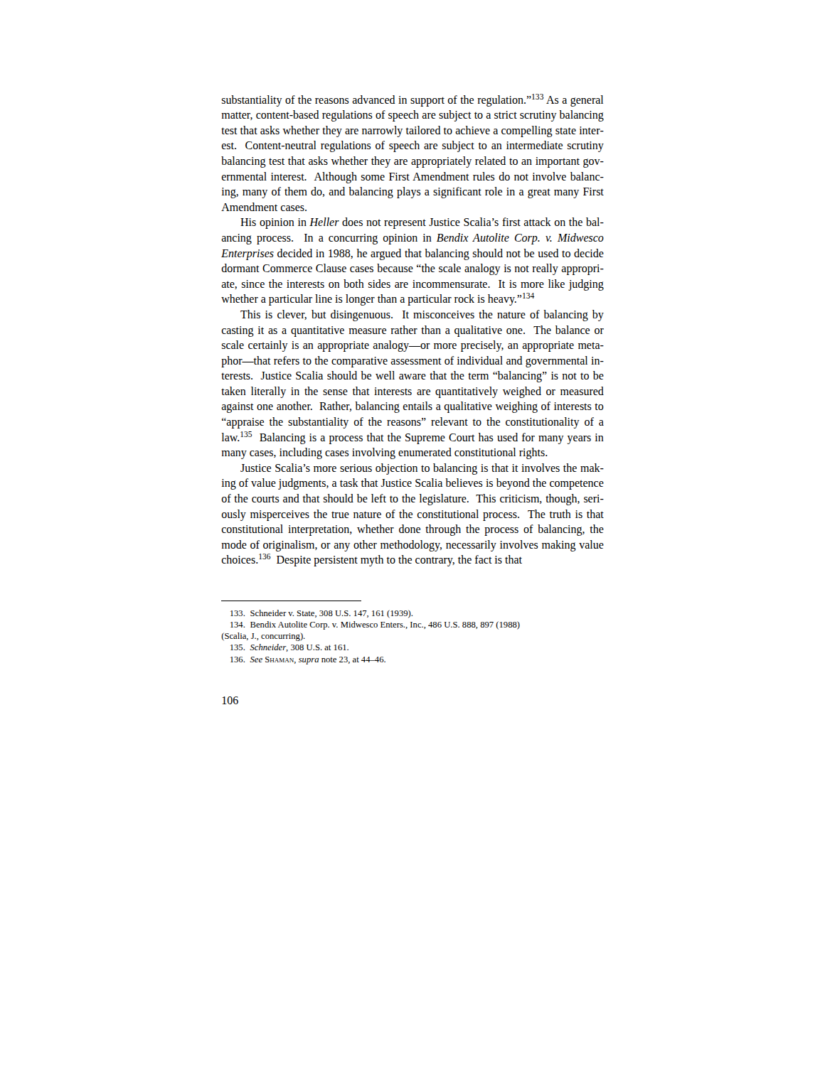substantiality of the reasons advanced in support of the regulation.”133 As a general matter, content-based regulations of speech are subject to a strict scrutiny balancing test that asks whether they are narrowly tailored to achieve a compelling state interest. Content-neutral regulations of speech are subject to an intermediate scrutiny balancing test that asks whether they are appropriately related to an important governmental interest. Although some First Amendment rules do not involve balancing, many of them do, and balancing plays a significant role in a great many First Amendment cases.
His opinion in Heller does not represent Justice Scalia’s first attack on the balancing process. In a concurring opinion in Bendix Autolite Corp. v. Midwesco Enterprises decided in 1988, he argued that balancing should not be used to decide dormant Commerce Clause cases because “the scale analogy is not really appropriate, since the interests on both sides are incommensurate. It is more like judging whether a particular line is longer than a particular rock is heavy.”134
This is clever, but disingenuous. It misconceives the nature of balancing by casting it as a quantitative measure rather than a qualitative one. The balance or scale certainly is an appropriate analogy—or more precisely, an appropriate metaphor—that refers to the comparative assessment of individual and governmental interests. Justice Scalia should be well aware that the term “balancing” is not to be taken literally in the sense that interests are quantitatively weighed or measured against one another. Rather, balancing entails a qualitative weighing of interests to “appraise the substantiality of the reasons” relevant to the constitutionality of a law.135 Balancing is a process that the Supreme Court has used for many years in many cases, including cases involving enumerated constitutional rights.
Justice Scalia’s more serious objection to balancing is that it involves the making of value judgments, a task that Justice Scalia believes is beyond the competence of the courts and that should be left to the legislature. This criticism, though, seriously misperceives the true nature of the constitutional process. The truth is that constitutional interpretation, whether done through the process of balancing, the mode of originalism, or any other methodology, necessarily involves making value choices.136 Despite persistent myth to the contrary, the fact is that
133. Schneider v. State, 308 U.S. 147, 161 (1939).
134. Bendix Autolite Corp. v. Midwesco Enters., Inc., 486 U.S. 888, 897 (1988) (Scalia, J., concurring).
135. Schneider, 308 U.S. at 161.
136. See Shaman, supra note 23, at 44–46.
106